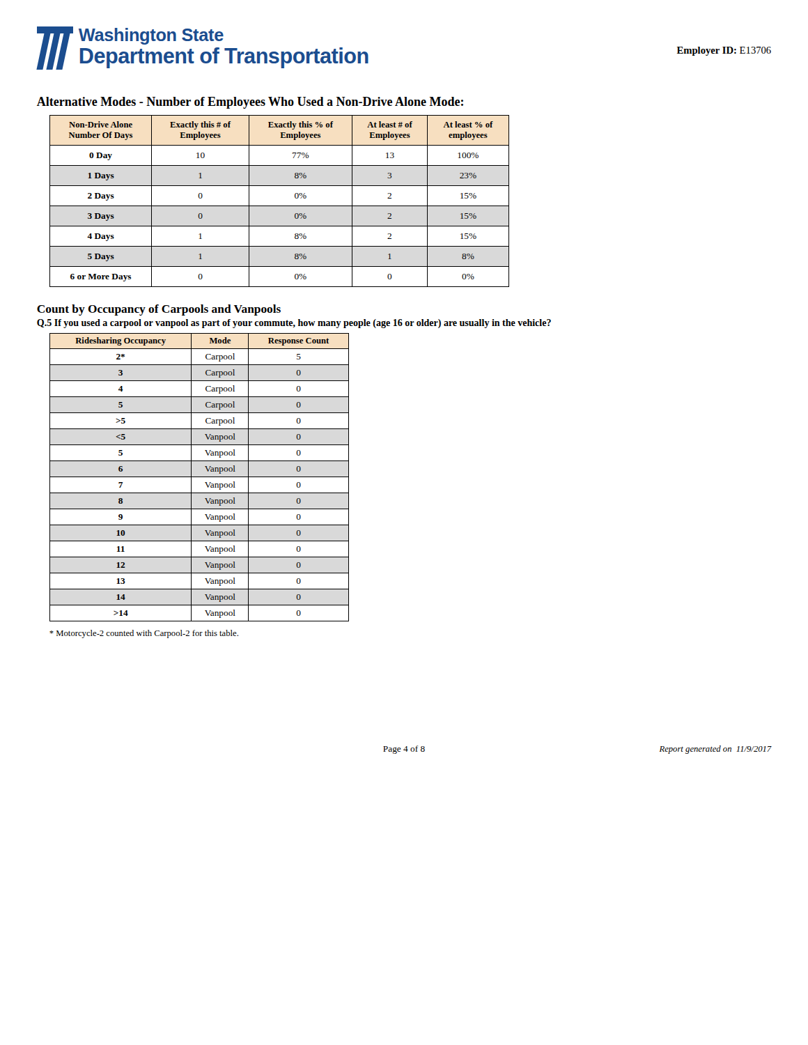Washington State
Department of Transportation
Employer ID: E13706
Alternative Modes - Number of Employees Who Used a Non-Drive Alone Mode:
| Non-Drive Alone Number Of Days | Exactly this # of Employees | Exactly this % of Employees | At least # of Employees | At least % of employees |
| --- | --- | --- | --- | --- |
| 0 Day | 10 | 77% | 13 | 100% |
| 1 Days | 1 | 8% | 3 | 23% |
| 2 Days | 0 | 0% | 2 | 15% |
| 3 Days | 0 | 0% | 2 | 15% |
| 4 Days | 1 | 8% | 2 | 15% |
| 5 Days | 1 | 8% | 1 | 8% |
| 6 or More Days | 0 | 0% | 0 | 0% |
Count by Occupancy of Carpools and Vanpools
Q.5 If you used a carpool or vanpool as part of your commute, how many people (age 16 or older) are usually in the vehicle?
| Ridesharing Occupancy | Mode | Response Count |
| --- | --- | --- |
| 2* | Carpool | 5 |
| 3 | Carpool | 0 |
| 4 | Carpool | 0 |
| 5 | Carpool | 0 |
| >5 | Carpool | 0 |
| <5 | Vanpool | 0 |
| 5 | Vanpool | 0 |
| 6 | Vanpool | 0 |
| 7 | Vanpool | 0 |
| 8 | Vanpool | 0 |
| 9 | Vanpool | 0 |
| 10 | Vanpool | 0 |
| 11 | Vanpool | 0 |
| 12 | Vanpool | 0 |
| 13 | Vanpool | 0 |
| 14 | Vanpool | 0 |
| >14 | Vanpool | 0 |
* Motorcycle-2 counted with Carpool-2 for this table.
Page 4 of 8
Report generated on 11/9/2017